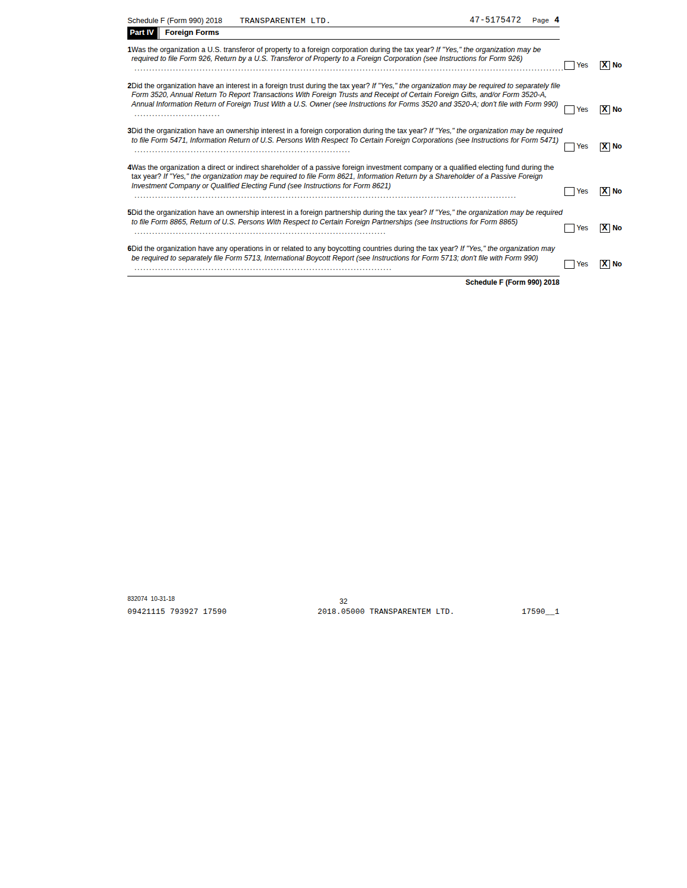Schedule F (Form 990) 2018 TRANSPARENTEM LTD.
47-5175472 Page 4
Part IV
Foreign Forms
| 1 | Was the organization a U.S. transferor of property to a foreign corporation during the tax year? If "Yes," the organization may be required to file Form 926, Return by a U.S. Transferor of Property to a Foreign Corporation (see Instructions for Form 926) ................................................................................................................................................. | Yes No |
| 2 | Did the organization have an interest in a foreign trust during the tax year? If "Yes," the organization may be required to separately file Form 3520, Annual Return To Report Transactions With Foreign Trusts and Receipt of Certain Foreign Gifts, and/or Form 3520-A, Annual Information Return of Foreign Trust With a U.S. Owner (see Instructions for Forms 3520 and 3520-A; don't file with Form 990) ............................. | Yes No |
| 3 | Did the organization have an ownership interest in a foreign corporation during the tax year? If "Yes," the organization may be required to file Form 5471, Information Return of U.S. Persons With Respect To Certain Foreign Corporations (see Instructions for Form 5471) ......................................................................... | Yes No |
| 4 | Was the organization a direct or indirect shareholder of a passive foreign investment company or a qualified electing fund during the tax year? If "Yes," the organization may be required to file Form 8621, Information Return by a Shareholder of a Passive Foreign Investment Company or Qualified Electing Fund (see Instructions for Form 8621) ................................................................................................................................. | Yes No |
| 5 | Did the organization have an ownership interest in a foreign partnership during the tax year? If "Yes," the organization may be required to file Form 8865, Return of U.S. Persons With Respect to Certain Foreign Partnerships (see Instructions for Form 8865) ..................................................................................... | Yes No |
| 6 | Did the organization have any operations in or related to any boycotting countries during the tax year? If "Yes," the organization may be required to separately file Form 5713, International Boycott Report (see Instructions for Form 5713; don't file with Form 990) ....................................................................................... | Yes No |
Schedule F (Form 990) 2018
832074 10-31-18
32
09421115 793927 17590 2018.05000 TRANSPARENTEM LTD. 17590__1